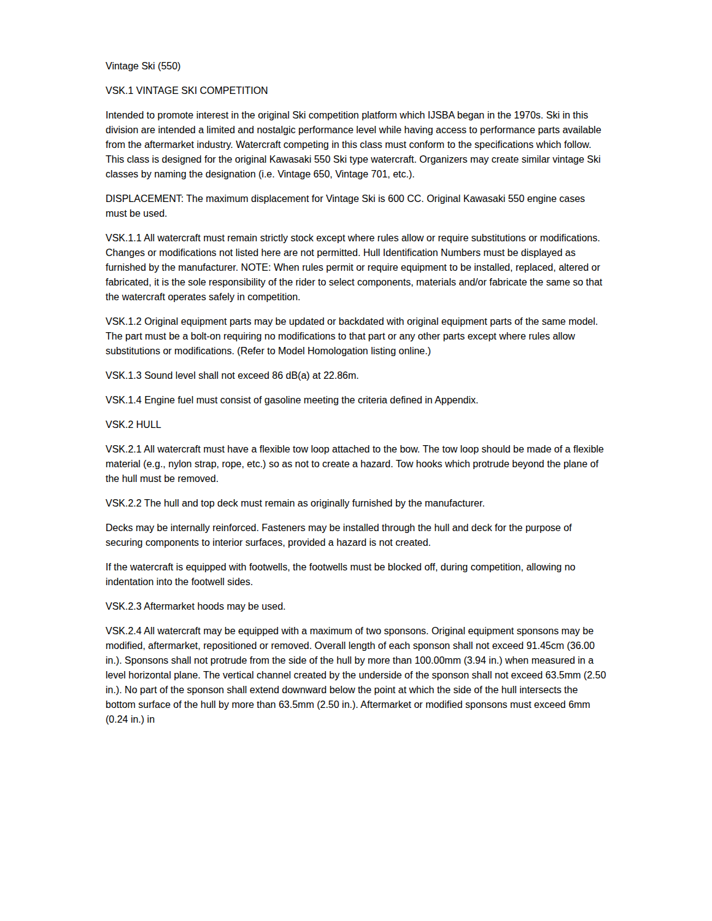Vintage Ski (550)
VSK.1 VINTAGE SKI COMPETITION
Intended to promote interest in the original Ski competition platform which IJSBA began in the 1970s. Ski in this division are intended a limited and nostalgic performance level while having access to performance parts available from the aftermarket industry. Watercraft competing in this class must conform to the specifications which follow. This class is designed for the original Kawasaki 550 Ski type watercraft. Organizers may create similar vintage Ski classes by naming the designation (i.e. Vintage 650, Vintage 701, etc.).
DISPLACEMENT: The maximum displacement for Vintage Ski is 600 CC. Original Kawasaki 550 engine cases must be used.
VSK.1.1 All watercraft must remain strictly stock except where rules allow or require substitutions or modifications. Changes or modifications not listed here are not permitted. Hull Identification Numbers must be displayed as furnished by the manufacturer. NOTE: When rules permit or require equipment to be installed, replaced, altered or fabricated, it is the sole responsibility of the rider to select components, materials and/or fabricate the same so that the watercraft operates safely in competition.
VSK.1.2 Original equipment parts may be updated or backdated with original equipment parts of the same model. The part must be a bolt-on requiring no modifications to that part or any other parts except where rules allow substitutions or modifications. (Refer to Model Homologation listing online.)
VSK.1.3 Sound level shall not exceed 86 dB(a) at 22.86m.
VSK.1.4 Engine fuel must consist of gasoline meeting the criteria defined in Appendix.
VSK.2 HULL
VSK.2.1 All watercraft must have a flexible tow loop attached to the bow. The tow loop should be made of a flexible material (e.g., nylon strap, rope, etc.) so as not to create a hazard. Tow hooks which protrude beyond the plane of the hull must be removed.
VSK.2.2 The hull and top deck must remain as originally furnished by the manufacturer.
Decks may be internally reinforced. Fasteners may be installed through the hull and deck for the purpose of securing components to interior surfaces, provided a hazard is not created.
If the watercraft is equipped with footwells, the footwells must be blocked off, during competition, allowing no indentation into the footwell sides.
VSK.2.3 Aftermarket hoods may be used.
VSK.2.4 All watercraft may be equipped with a maximum of two sponsons. Original equipment sponsons may be modified, aftermarket, repositioned or removed. Overall length of each sponson shall not exceed 91.45cm (36.00 in.). Sponsons shall not protrude from the side of the hull by more than 100.00mm (3.94 in.) when measured in a level horizontal plane. The vertical channel created by the underside of the sponson shall not exceed 63.5mm (2.50 in.). No part of the sponson shall extend downward below the point at which the side of the hull intersects the bottom surface of the hull by more than 63.5mm (2.50 in.). Aftermarket or modified sponsons must exceed 6mm (0.24 in.) in